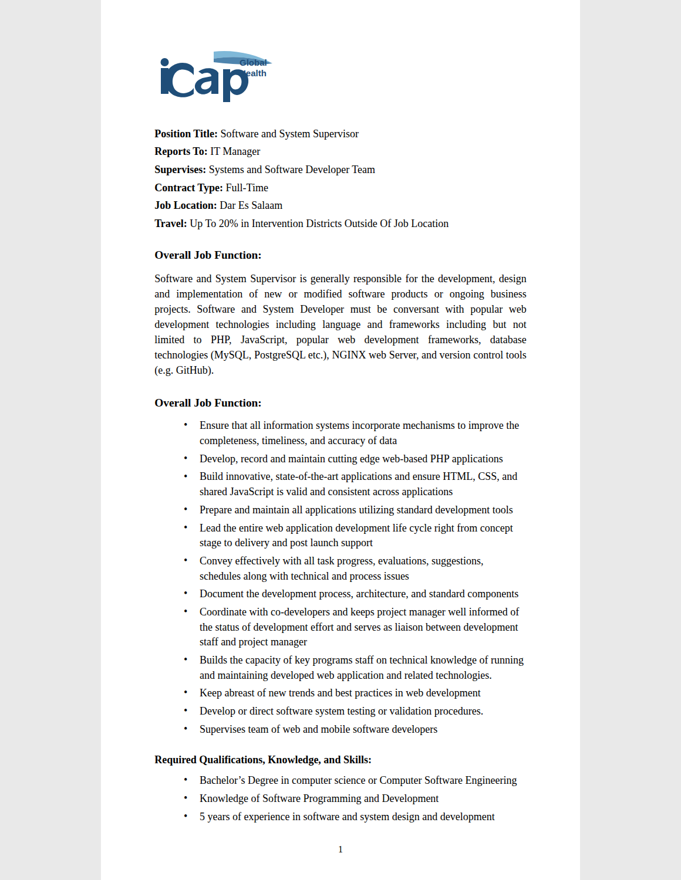Global Health
Position Title: Software and System Supervisor
Reports To: IT Manager
Supervises: Systems and Software Developer Team
Contract Type: Full-Time
Job Location: Dar Es Salaam
Travel: Up To 20% in Intervention Districts Outside Of Job Location
Overall Job Function:
Software and System Supervisor is generally responsible for the development, design and implementation of new or modified software products or ongoing business projects. Software and System Developer must be conversant with popular web development technologies including language and frameworks including but not limited to PHP, JavaScript, popular web development frameworks, database technologies (MySQL, PostgreSQL etc.), NGINX web Server, and version control tools (e.g. GitHub).
Overall Job Function:
Ensure that all information systems incorporate mechanisms to improve the completeness, timeliness, and accuracy of data
Develop, record and maintain cutting edge web-based PHP applications
Build innovative, state-of-the-art applications and ensure HTML, CSS, and shared JavaScript is valid and consistent across applications
Prepare and maintain all applications utilizing standard development tools
Lead the entire web application development life cycle right from concept stage to delivery and post launch support
Convey effectively with all task progress, evaluations, suggestions, schedules along with technical and process issues
Document the development process, architecture, and standard components
Coordinate with co-developers and keeps project manager well informed of the status of development effort and serves as liaison between development staff and project manager
Builds the capacity of key programs staff on technical knowledge of running and maintaining developed web application and related technologies.
Keep abreast of new trends and best practices in web development
Develop or direct software system testing or validation procedures.
Supervises team of web and mobile software developers
Required Qualifications, Knowledge, and Skills:
Bachelor’s Degree in computer science or Computer Software Engineering
Knowledge of Software Programming and Development
5 years of experience in software and system design and development
1